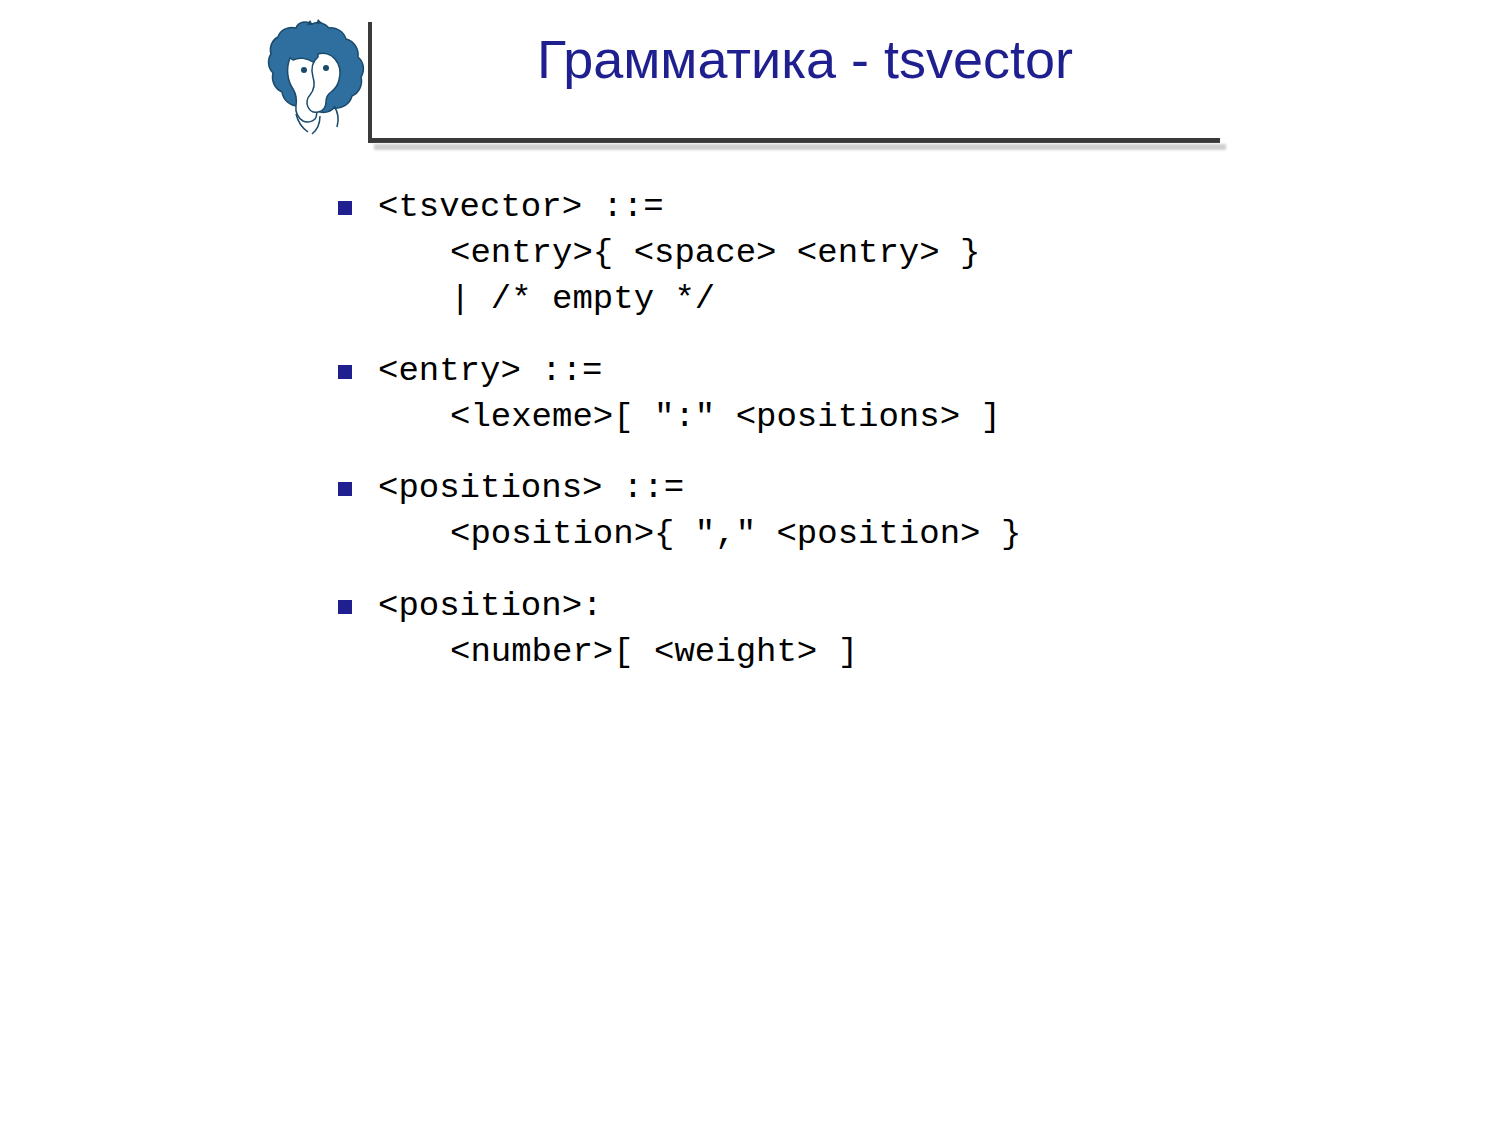Грамматика - tsvector
<tsvector> ::= <entry>{ <space> <entry> } | /* empty */
<entry> ::= <lexeme>[ ":" <positions> ]
<positions> ::= <position>{ "," <position> }
<position>: <number>[ <weight> ]